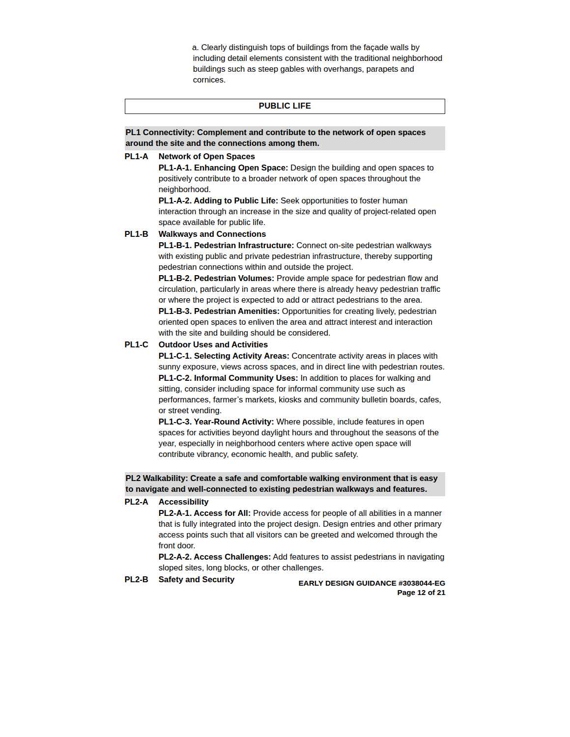a. Clearly distinguish tops of buildings from the façade walls by including detail elements consistent with the traditional neighborhood buildings such as steep gables with overhangs, parapets and cornices.
PUBLIC LIFE
PL1 Connectivity: Complement and contribute to the network of open spaces around the site and the connections among them.
PL1-A Network of Open Spaces
PL1-A-1. Enhancing Open Space: Design the building and open spaces to positively contribute to a broader network of open spaces throughout the neighborhood.
PL1-A-2. Adding to Public Life: Seek opportunities to foster human interaction through an increase in the size and quality of project-related open space available for public life.
PL1-B Walkways and Connections
PL1-B-1. Pedestrian Infrastructure: Connect on-site pedestrian walkways with existing public and private pedestrian infrastructure, thereby supporting pedestrian connections within and outside the project.
PL1-B-2. Pedestrian Volumes: Provide ample space for pedestrian flow and circulation, particularly in areas where there is already heavy pedestrian traffic or where the project is expected to add or attract pedestrians to the area.
PL1-B-3. Pedestrian Amenities: Opportunities for creating lively, pedestrian oriented open spaces to enliven the area and attract interest and interaction with the site and building should be considered.
PL1-C Outdoor Uses and Activities
PL1-C-1. Selecting Activity Areas: Concentrate activity areas in places with sunny exposure, views across spaces, and in direct line with pedestrian routes.
PL1-C-2. Informal Community Uses: In addition to places for walking and sitting, consider including space for informal community use such as performances, farmer’s markets, kiosks and community bulletin boards, cafes, or street vending.
PL1-C-3. Year-Round Activity: Where possible, include features in open spaces for activities beyond daylight hours and throughout the seasons of the year, especially in neighborhood centers where active open space will contribute vibrancy, economic health, and public safety.
PL2 Walkability: Create a safe and comfortable walking environment that is easy to navigate and well-connected to existing pedestrian walkways and features.
PL2-A Accessibility
PL2-A-1. Access for All: Provide access for people of all abilities in a manner that is fully integrated into the project design. Design entries and other primary access points such that all visitors can be greeted and welcomed through the front door.
PL2-A-2. Access Challenges: Add features to assist pedestrians in navigating sloped sites, long blocks, or other challenges.
PL2-B Safety and Security
EARLY DESIGN GUIDANCE #3038044-EG
Page 12 of 21